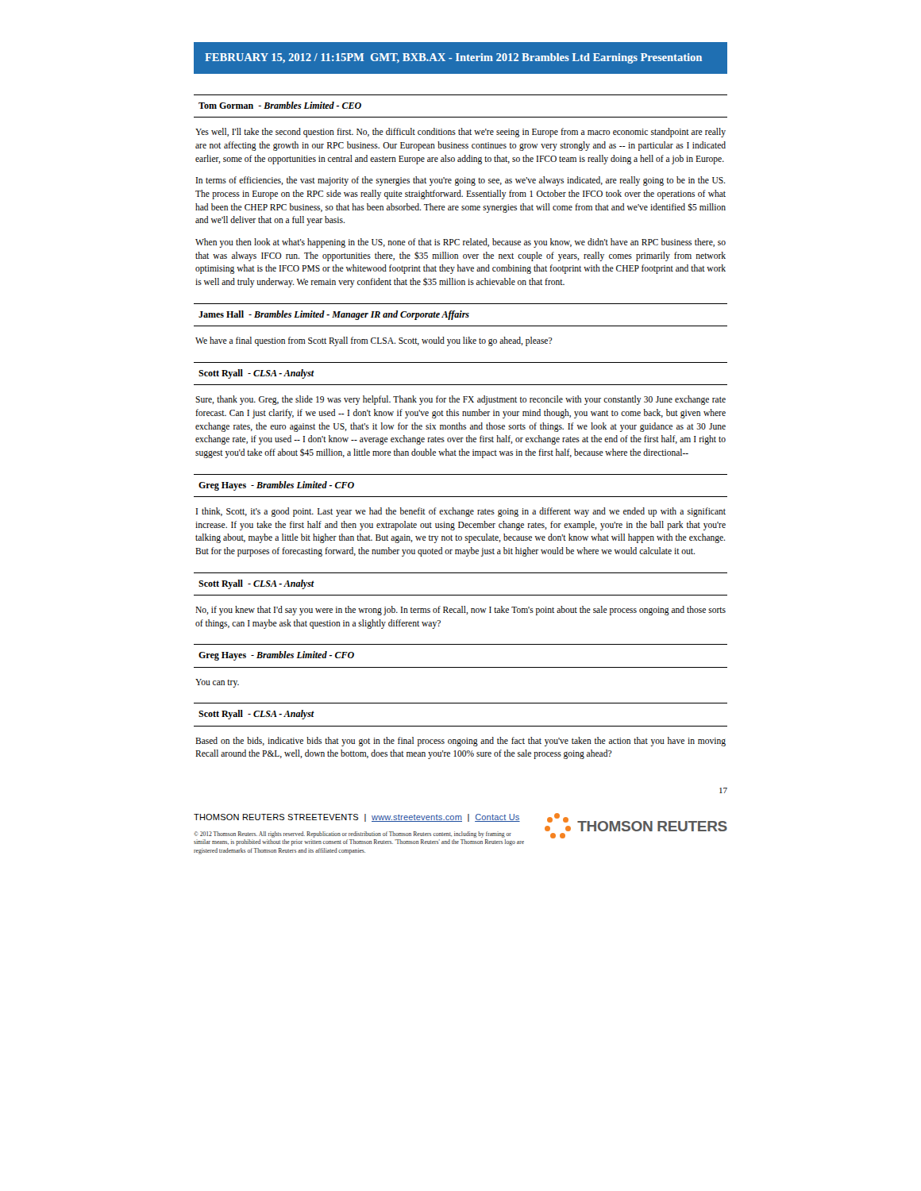FEBRUARY 15, 2012 / 11:15PM GMT, BXB.AX - Interim 2012 Brambles Ltd Earnings Presentation
Tom Gorman - Brambles Limited - CEO
Yes well, I'll take the second question first. No, the difficult conditions that we're seeing in Europe from a macro economic standpoint are really are not affecting the growth in our RPC business. Our European business continues to grow very strongly and as -- in particular as I indicated earlier, some of the opportunities in central and eastern Europe are also adding to that, so the IFCO team is really doing a hell of a job in Europe.
In terms of efficiencies, the vast majority of the synergies that you're going to see, as we've always indicated, are really going to be in the US. The process in Europe on the RPC side was really quite straightforward. Essentially from 1 October the IFCO took over the operations of what had been the CHEP RPC business, so that has been absorbed. There are some synergies that will come from that and we've identified $5 million and we'll deliver that on a full year basis.
When you then look at what's happening in the US, none of that is RPC related, because as you know, we didn't have an RPC business there, so that was always IFCO run. The opportunities there, the $35 million over the next couple of years, really comes primarily from network optimising what is the IFCO PMS or the whitewood footprint that they have and combining that footprint with the CHEP footprint and that work is well and truly underway. We remain very confident that the $35 million is achievable on that front.
James Hall - Brambles Limited - Manager IR and Corporate Affairs
We have a final question from Scott Ryall from CLSA. Scott, would you like to go ahead, please?
Scott Ryall - CLSA - Analyst
Sure, thank you. Greg, the slide 19 was very helpful. Thank you for the FX adjustment to reconcile with your constantly 30 June exchange rate forecast. Can I just clarify, if we used -- I don't know if you've got this number in your mind though, you want to come back, but given where exchange rates, the euro against the US, that's it low for the six months and those sorts of things. If we look at your guidance as at 30 June exchange rate, if you used -- I don't know -- average exchange rates over the first half, or exchange rates at the end of the first half, am I right to suggest you'd take off about $45 million, a little more than double what the impact was in the first half, because where the directional--
Greg Hayes - Brambles Limited - CFO
I think, Scott, it's a good point. Last year we had the benefit of exchange rates going in a different way and we ended up with a significant increase. If you take the first half and then you extrapolate out using December change rates, for example, you're in the ball park that you're talking about, maybe a little bit higher than that. But again, we try not to speculate, because we don't know what will happen with the exchange. But for the purposes of forecasting forward, the number you quoted or maybe just a bit higher would be where we would calculate it out.
Scott Ryall - CLSA - Analyst
No, if you knew that I'd say you were in the wrong job. In terms of Recall, now I take Tom's point about the sale process ongoing and those sorts of things, can I maybe ask that question in a slightly different way?
Greg Hayes - Brambles Limited - CFO
You can try.
Scott Ryall - CLSA - Analyst
Based on the bids, indicative bids that you got in the final process ongoing and the fact that you've taken the action that you have in moving Recall around the P&L, well, down the bottom, does that mean you're 100% sure of the sale process going ahead?
17
THOMSON REUTERS STREETEVENTS | www.streetevents.com | Contact Us
© 2012 Thomson Reuters. All rights reserved. Republication or redistribution of Thomson Reuters content, including by framing or similar means, is prohibited without the prior written consent of Thomson Reuters. 'Thomson Reuters' and the Thomson Reuters logo are registered trademarks of Thomson Reuters and its affiliated companies.
THOMSON REUTERS